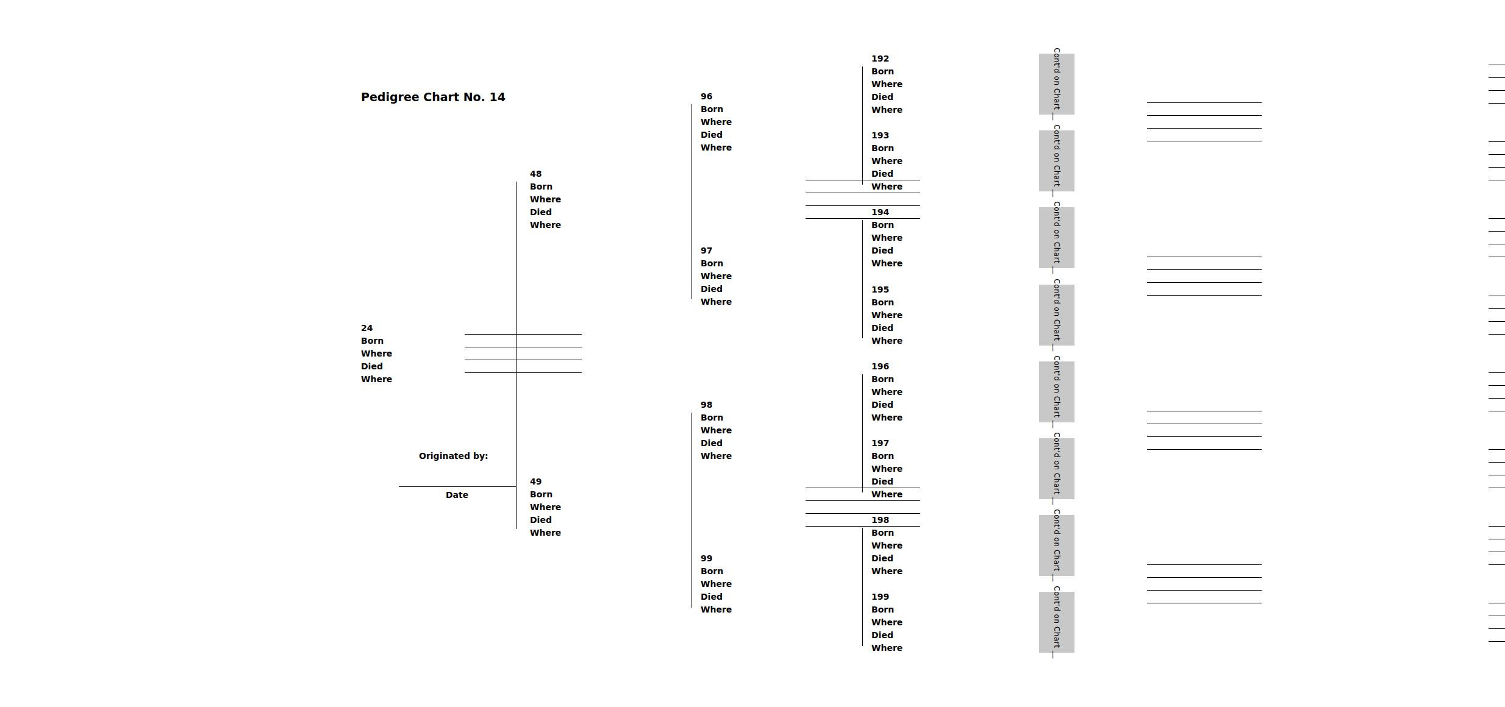Pedigree Chart No. 14
24
Born
Where
Died
Where
Originated by:
Date
48
Born
Where
Died
Where
49
Born
Where
Died
Where
96
Born
Where
Died
Where
97
Born
Where
Died
Where
98
Born
Where
Died
Where
99
Born
Where
Died
Where
192
Born
Where
Died
Where
193
Born
Where
Died
Where
194
Born
Where
Died
Where
195
Born
Where
Died
Where
196
Born
Where
Died
Where
197
Born
Where
Died
Where
198
Born
Where
Died
Where
199
Born
Where
Died
Where
Cont'd on Chart __
Cont'd on Chart __
Cont'd on Chart __
Cont'd on Chart __
Cont'd on Chart __
Cont'd on Chart __
Cont'd on Chart __
Cont'd on Chart __